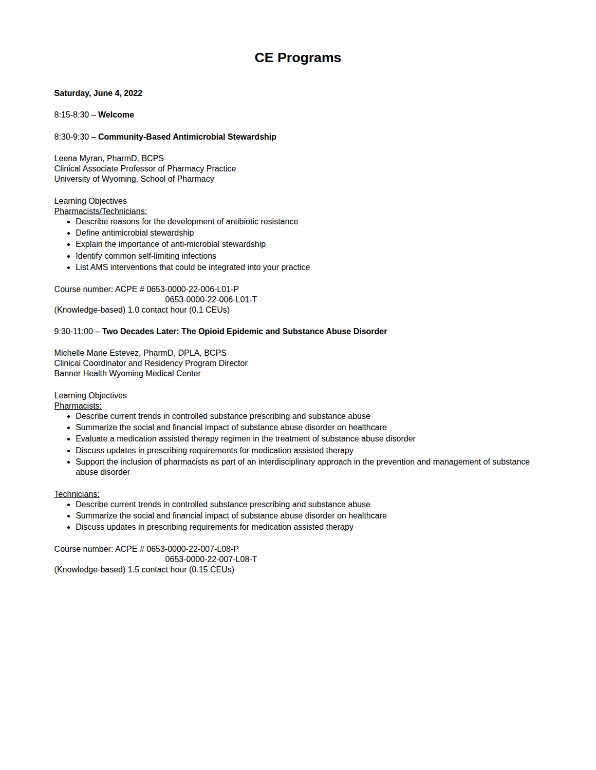CE Programs
Saturday, June 4, 2022
8:15-8:30 – Welcome
8:30-9:30 – Community-Based Antimicrobial Stewardship
Leena Myran, PharmD, BCPS
Clinical Associate Professor of Pharmacy Practice
University of Wyoming, School of Pharmacy
Learning Objectives
Pharmacists/Technicians:
Describe reasons for the development of antibiotic resistance
Define antimicrobial stewardship
Explain the importance of anti-microbial stewardship
Identify common self-limiting infections
List AMS interventions that could be integrated into your practice
Course number: ACPE # 0653-0000-22-006-L01-P
0653-0000-22-006-L01-T
(Knowledge-based) 1.0 contact hour (0.1 CEUs)
9:30-11:00 – Two Decades Later: The Opioid Epidemic and Substance Abuse Disorder
Michelle Marie Estevez, PharmD, DPLA, BCPS
Clinical Coordinator and Residency Program Director
Banner Health Wyoming Medical Center
Learning Objectives
Pharmacists:
Describe current trends in controlled substance prescribing and substance abuse
Summarize the social and financial impact of substance abuse disorder on healthcare
Evaluate a medication assisted therapy regimen in the treatment of substance abuse disorder
Discuss updates in prescribing requirements for medication assisted therapy
Support the inclusion of pharmacists as part of an interdisciplinary approach in the prevention and management of substance abuse disorder
Technicians:
Describe current trends in controlled substance prescribing and substance abuse
Summarize the social and financial impact of substance abuse disorder on healthcare
Discuss updates in prescribing requirements for medication assisted therapy
Course number: ACPE # 0653-0000-22-007-L08-P
0653-0000-22-007-L08-T
(Knowledge-based) 1.5 contact hour (0.15 CEUs)